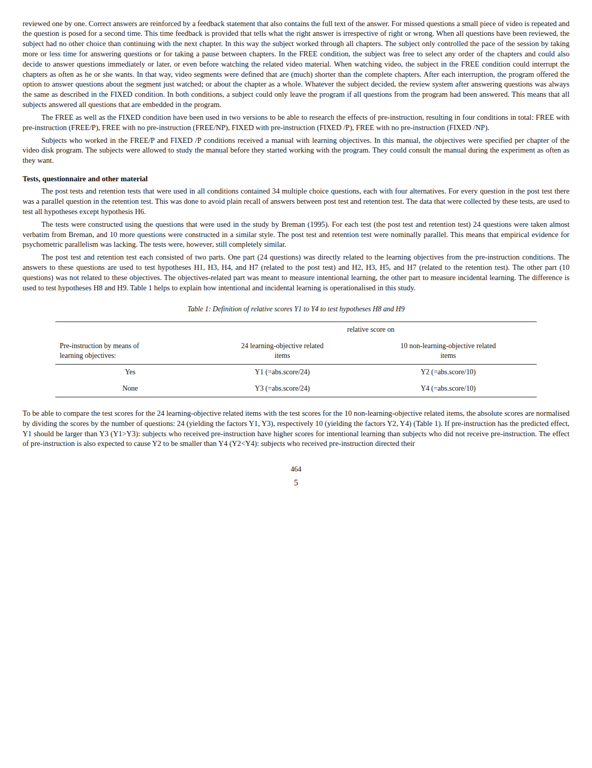reviewed one by one. Correct answers are reinforced by a feedback statement that also contains the full text of the answer. For missed questions a small piece of video is repeated and the question is posed for a second time. This time feedback is provided that tells what the right answer is irrespective of right or wrong. When all questions have been reviewed, the subject had no other choice than continuing with the next chapter. In this way the subject worked through all chapters. The subject only controlled the pace of the session by taking more or less time for answering questions or for taking a pause between chapters. In the FREE condition, the subject was free to select any order of the chapters and could also decide to answer questions immediately or later, or even before watching the related video material. When watching video, the subject in the FREE condition could interrupt the chapters as often as he or she wants. In that way, video segments were defined that are (much) shorter than the complete chapters. After each interruption, the program offered the option to answer questions about the segment just watched; or about the chapter as a whole. Whatever the subject decided, the review system after answering questions was always the same as described in the FIXED condition. In both conditions, a subject could only leave the program if all questions from the program had been answered. This means that all subjects answered all questions that are embedded in the program.
The FREE as well as the FIXED condition have been used in two versions to be able to research the effects of pre-instruction, resulting in four conditions in total: FREE with pre-instruction (FREE/P), FREE with no pre-instruction (FREE/NP), FIXED with pre-instruction (FIXED /P), FREE with no pre-instruction (FIXED /NP).
Subjects who worked in the FREE/P and FIXED /P conditions received a manual with learning objectives. In this manual, the objectives were specified per chapter of the video disk program. The subjects were allowed to study the manual before they started working with the program. They could consult the manual during the experiment as often as they want.
Tests, questionnaire and other material
The post tests and retention tests that were used in all conditions contained 34 multiple choice questions, each with four alternatives. For every question in the post test there was a parallel question in the retention test. This was done to avoid plain recall of answers between post test and retention test. The data that were collected by these tests, are used to test all hypotheses except hypothesis H6.
The tests were constructed using the questions that were used in the study by Breman (1995). For each test (the post test and retention test) 24 questions were taken almost verbatim from Breman, and 10 more questions were constructed in a similar style. The post test and retention test were nominally parallel. This means that empirical evidence for psychometric parallelism was lacking. The tests were, however, still completely similar.
The post test and retention test each consisted of two parts. One part (24 questions) was directly related to the learning objectives from the pre-instruction conditions. The answers to these questions are used to test hypotheses H1, H3, H4, and H7 (related to the post test) and H2, H3, H5, and H7 (related to the retention test). The other part (10 questions) was not related to these objectives. The objectives-related part was meant to measure intentional learning, the other part to measure incidental learning. The difference is used to test hypotheses H8 and H9. Table 1 helps to explain how intentional and incidental learning is operationalised in this study.
Table 1: Definition of relative scores Y1 to Y4 to test hypotheses H8 and H9
| | relative score on |
| --- | --- |
| Pre-instruction by means of learning objectives: | 24 learning-objective related items | 10 non-learning-objective related items |
| Yes | Y1 (=abs.score/24) | Y2 (=abs.score/10) |
| None | Y3 (=abs.score/24) | Y4 (=abs.score/10) |
To be able to compare the test scores for the 24 learning-objective related items with the test scores for the 10 non-learning-objective related items, the absolute scores are normalised by dividing the scores by the number of questions: 24 (yielding the factors Y1, Y3), respectively 10 (yielding the factors Y2, Y4) (Table 1). If pre-instruction has the predicted effect, Y1 should be larger than Y3 (Y1>Y3): subjects who received pre-instruction have higher scores for intentional learning than subjects who did not receive pre-instruction. The effect of pre-instruction is also expected to cause Y2 to be smaller than Y4 (Y2<Y4): subjects who received pre-instruction directed their
464
5